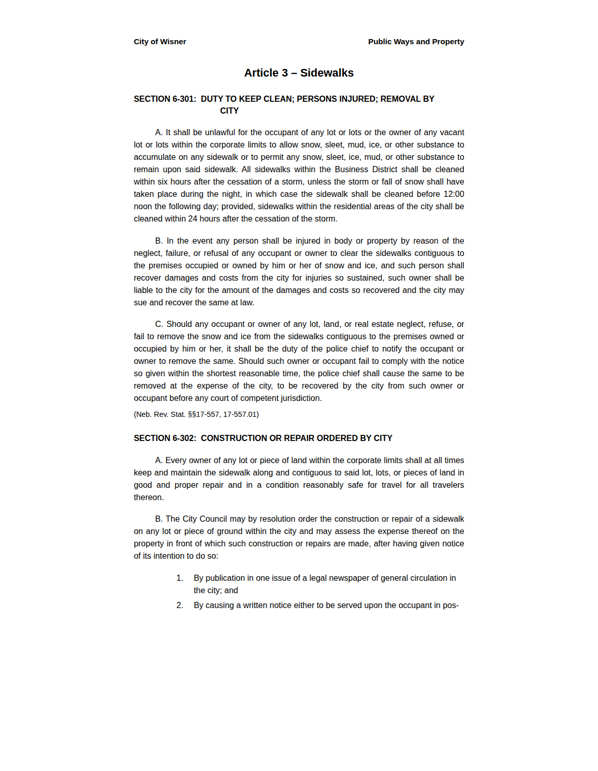City of Wisner Public Ways and Property
Article 3 – Sidewalks
SECTION 6-301: DUTY TO KEEP CLEAN; PERSONS INJURED; REMOVAL BY CITY
A. It shall be unlawful for the occupant of any lot or lots or the owner of any vacant lot or lots within the corporate limits to allow snow, sleet, mud, ice, or other substance to accumulate on any sidewalk or to permit any snow, sleet, ice, mud, or other substance to remain upon said sidewalk. All sidewalks within the Business District shall be cleaned within six hours after the cessation of a storm, unless the storm or fall of snow shall have taken place during the night, in which case the sidewalk shall be cleaned before 12:00 noon the following day; provided, sidewalks within the residential areas of the city shall be cleaned within 24 hours after the cessation of the storm.
B. In the event any person shall be injured in body or property by reason of the neglect, failure, or refusal of any occupant or owner to clear the sidewalks contiguous to the premises occupied or owned by him or her of snow and ice, and such person shall recover damages and costs from the city for injuries so sustained, such owner shall be liable to the city for the amount of the damages and costs so recovered and the city may sue and recover the same at law.
C. Should any occupant or owner of any lot, land, or real estate neglect, refuse, or fail to remove the snow and ice from the sidewalks contiguous to the premises owned or occupied by him or her, it shall be the duty of the police chief to notify the occupant or owner to remove the same. Should such owner or occupant fail to comply with the notice so given within the shortest reasonable time, the police chief shall cause the same to be removed at the expense of the city, to be recovered by the city from such owner or occupant before any court of competent jurisdiction.
(Neb. Rev. Stat. §§17-557, 17-557.01)
SECTION 6-302: CONSTRUCTION OR REPAIR ORDERED BY CITY
A. Every owner of any lot or piece of land within the corporate limits shall at all times keep and maintain the sidewalk along and contiguous to said lot, lots, or pieces of land in good and proper repair and in a condition reasonably safe for travel for all travelers thereon.
B. The City Council may by resolution order the construction or repair of a sidewalk on any lot or piece of ground within the city and may assess the expense thereof on the property in front of which such construction or repairs are made, after having given notice of its intention to do so:
1. By publication in one issue of a legal newspaper of general circulation in the city; and
2. By causing a written notice either to be served upon the occupant in pos-